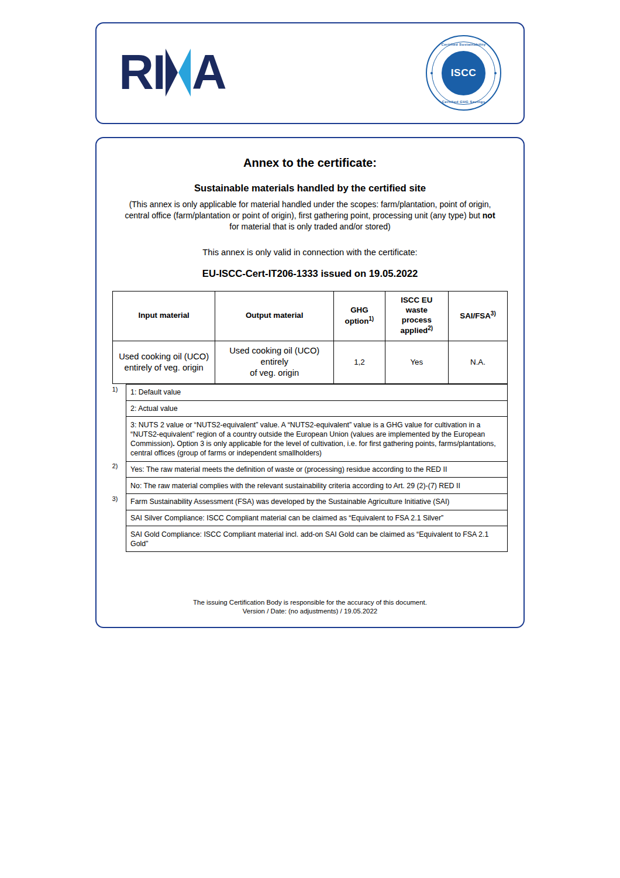RI A
Certified Sustainability
ISCC
Certified GHG Savings
Annex to the certificate:
Sustainable materials handled by the certified site
(This annex is only applicable for material handled under the scopes: farm/plantation, point of origin, central office (farm/plantation or point of origin), first gathering point, processing unit (any type) but not for material that is only traded and/or stored)
This annex is only valid in connection with the certificate:
EU-ISCC-Cert-IT206-1333 issued on 19.05.2022
| Input material | Output material | GHG option 1) | ISCC EU waste process applied 2) | SAI/FSA 3) |
| --- | --- | --- | --- | --- |
| Used cooking oil (UCO) entirely of veg. origin | Used cooking oil (UCO) entirely of veg. origin | 1,2 | Yes | N.A. |
| 1) | 1: Default value |
| | 2: Actual value |
| | 3: NUTS 2 value or “NUTS2-equivalent” value. A “NUTS2-equivalent” value is a GHG value for cultivation in a “NUTS2-equivalent” region of a country outside the European Union (values are implemented by the European Commission) . Option 3 is only applicable for the level of cultivation, i.e. for first gathering points, farms/plantations, central offices (group of farms or independent smallholders) |
| 2) | Yes: The raw material meets the definition of waste or (processing) residue according to the RED II |
| | No: The raw material complies with the relevant sustainability criteria according to Art. 29 (2)-(7) RED II |
| 3) | Farm Sustainability Assessment (FSA) was developed by the Sustainable Agriculture Initiative (SAI) |
| | SAI Silver Compliance: ISCC Compliant material can be claimed as “Equivalent to FSA 2.1 Silver” |
| | SAI Gold Compliance: ISCC Compliant material incl. add-on SAI Gold can be claimed as “Equivalent to FSA 2.1 Gold” |
The issuing Certification Body is responsible for the accuracy of this document.
Version / Date: (no adjustments) / 19.05.2022